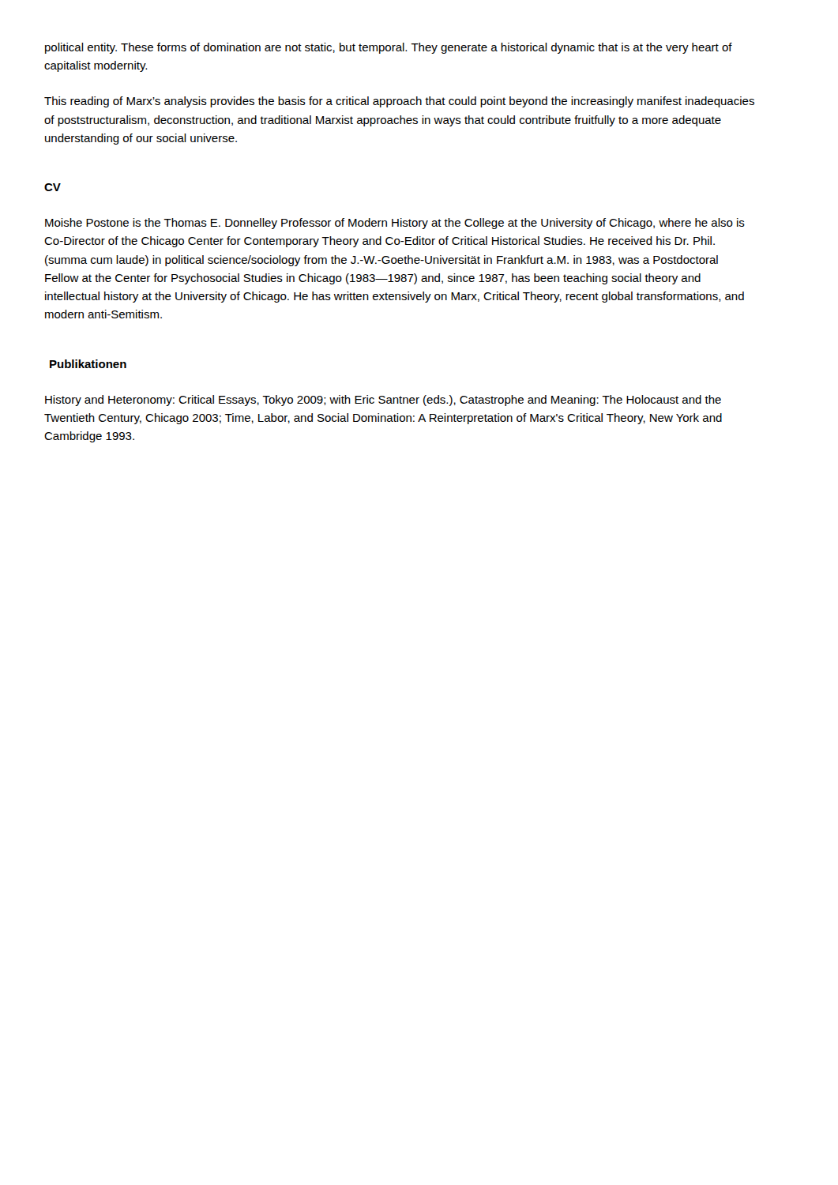political entity. These forms of domination are not static, but temporal. They generate a historical dynamic that is at the very heart of capitalist modernity.
This reading of Marx’s analysis provides the basis for a critical approach that could point beyond the increasingly manifest inadequacies of poststructuralism, deconstruction, and traditional Marxist approaches in ways that could contribute fruitfully to a more adequate understanding of our social universe.
CV
Moishe Postone is the Thomas E. Donnelley Professor of Modern History at the College at the University of Chicago, where he also is Co-Director of the Chicago Center for Contemporary Theory and Co-Editor of Critical Historical Studies. He received his Dr. Phil. (summa cum laude) in political science/sociology from the J.-W.-Goethe-Universität in Frankfurt a.M. in 1983, was a Postdoctoral Fellow at the Center for Psychosocial Studies in Chicago (1983—1987) and, since 1987, has been teaching social theory and intellectual history at the University of Chicago. He has written extensively on Marx, Critical Theory, recent global transformations, and modern anti-Semitism.
Publikationen
History and Heteronomy: Critical Essays, Tokyo 2009; with Eric Santner (eds.), Catastrophe and Meaning: The Holocaust and the Twentieth Century, Chicago 2003; Time, Labor, and Social Domination: A Reinterpretation of Marx's Critical Theory, New York and Cambridge 1993.